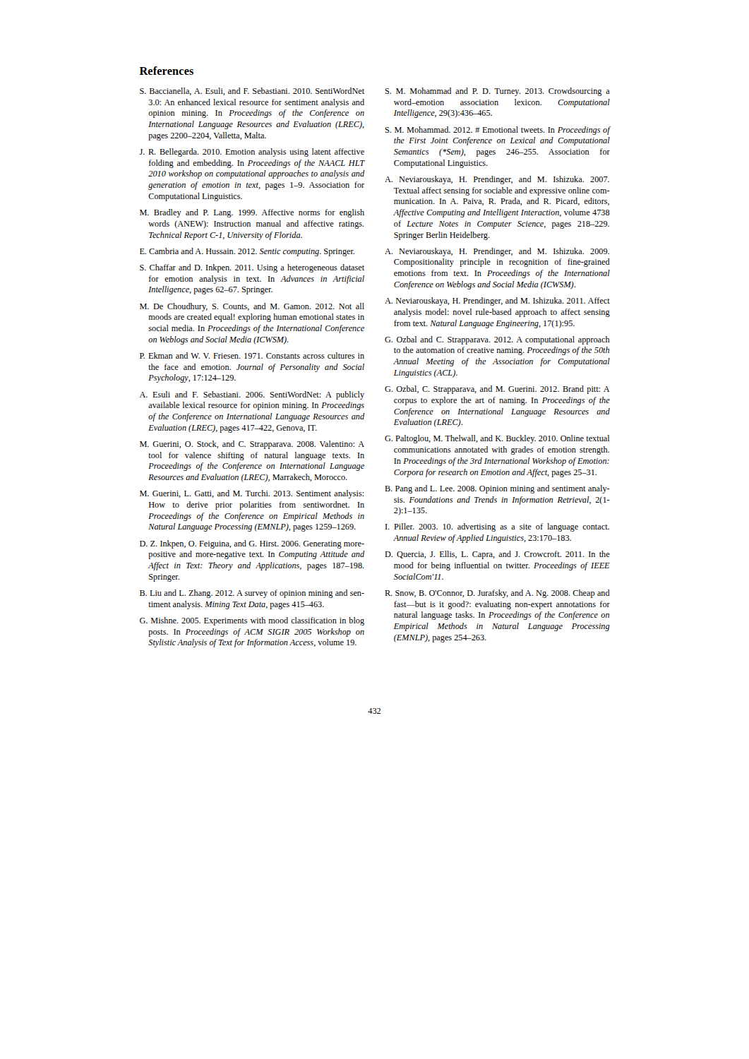References
S. Baccianella, A. Esuli, and F. Sebastiani. 2010. SentiWordNet 3.0: An enhanced lexical resource for sentiment analysis and opinion mining. In Proceedings of the Conference on International Language Resources and Evaluation (LREC), pages 2200–2204, Valletta, Malta.
J. R. Bellegarda. 2010. Emotion analysis using latent affective folding and embedding. In Proceedings of the NAACL HLT 2010 workshop on computational approaches to analysis and generation of emotion in text, pages 1–9. Association for Computational Linguistics.
M. Bradley and P. Lang. 1999. Affective norms for english words (ANEW): Instruction manual and affective ratings. Technical Report C-1, University of Florida.
E. Cambria and A. Hussain. 2012. Sentic computing. Springer.
S. Chaffar and D. Inkpen. 2011. Using a heterogeneous dataset for emotion analysis in text. In Advances in Artificial Intelligence, pages 62–67. Springer.
M. De Choudhury, S. Counts, and M. Gamon. 2012. Not all moods are created equal! exploring human emotional states in social media. In Proceedings of the International Conference on Weblogs and Social Media (ICWSM).
P. Ekman and W. V. Friesen. 1971. Constants across cultures in the face and emotion. Journal of Personality and Social Psychology, 17:124–129.
A. Esuli and F. Sebastiani. 2006. SentiWordNet: A publicly available lexical resource for opinion mining. In Proceedings of the Conference on International Language Resources and Evaluation (LREC), pages 417–422, Genova, IT.
M. Guerini, O. Stock, and C. Strapparava. 2008. Valentino: A tool for valence shifting of natural language texts. In Proceedings of the Conference on International Language Resources and Evaluation (LREC), Marrakech, Morocco.
M. Guerini, L. Gatti, and M. Turchi. 2013. Sentiment analysis: How to derive prior polarities from sentiwordnet. In Proceedings of the Conference on Empirical Methods in Natural Language Processing (EMNLP), pages 1259–1269.
D. Z. Inkpen, O. Feiguina, and G. Hirst. 2006. Generating more-positive and more-negative text. In Computing Attitude and Affect in Text: Theory and Applications, pages 187–198. Springer.
B. Liu and L. Zhang. 2012. A survey of opinion mining and sentiment analysis. Mining Text Data, pages 415–463.
G. Mishne. 2005. Experiments with mood classification in blog posts. In Proceedings of ACM SIGIR 2005 Workshop on Stylistic Analysis of Text for Information Access, volume 19.
S. M. Mohammad and P. D. Turney. 2013. Crowdsourcing a word–emotion association lexicon. Computational Intelligence, 29(3):436–465.
S. M. Mohammad. 2012. # Emotional tweets. In Proceedings of the First Joint Conference on Lexical and Computational Semantics (*Sem), pages 246–255. Association for Computational Linguistics.
A. Neviarouskaya, H. Prendinger, and M. Ishizuka. 2007. Textual affect sensing for sociable and expressive online communication. In A. Paiva, R. Prada, and R. Picard, editors, Affective Computing and Intelligent Interaction, volume 4738 of Lecture Notes in Computer Science, pages 218–229. Springer Berlin Heidelberg.
A. Neviarouskaya, H. Prendinger, and M. Ishizuka. 2009. Compositionality principle in recognition of fine-grained emotions from text. In Proceedings of the International Conference on Weblogs and Social Media (ICWSM).
A. Neviarouskaya, H. Prendinger, and M. Ishizuka. 2011. Affect analysis model: novel rule-based approach to affect sensing from text. Natural Language Engineering, 17(1):95.
G. Ozbal and C. Strapparava. 2012. A computational approach to the automation of creative naming. Proceedings of the 50th Annual Meeting of the Association for Computational Linguistics (ACL).
G. Ozbal, C. Strapparava, and M. Guerini. 2012. Brand pitt: A corpus to explore the art of naming. In Proceedings of the Conference on International Language Resources and Evaluation (LREC).
G. Paltoglou, M. Thelwall, and K. Buckley. 2010. Online textual communications annotated with grades of emotion strength. In Proceedings of the 3rd International Workshop of Emotion: Corpora for research on Emotion and Affect, pages 25–31.
B. Pang and L. Lee. 2008. Opinion mining and sentiment analysis. Foundations and Trends in Information Retrieval, 2(1-2):1–135.
I. Piller. 2003. 10. advertising as a site of language contact. Annual Review of Applied Linguistics, 23:170–183.
D. Quercia, J. Ellis, L. Capra, and J. Crowcroft. 2011. In the mood for being influential on twitter. Proceedings of IEEE SocialCom'11.
R. Snow, B. O'Connor, D. Jurafsky, and A. Ng. 2008. Cheap and fast—but is it good?: evaluating non-expert annotations for natural language tasks. In Proceedings of the Conference on Empirical Methods in Natural Language Processing (EMNLP), pages 254–263.
432